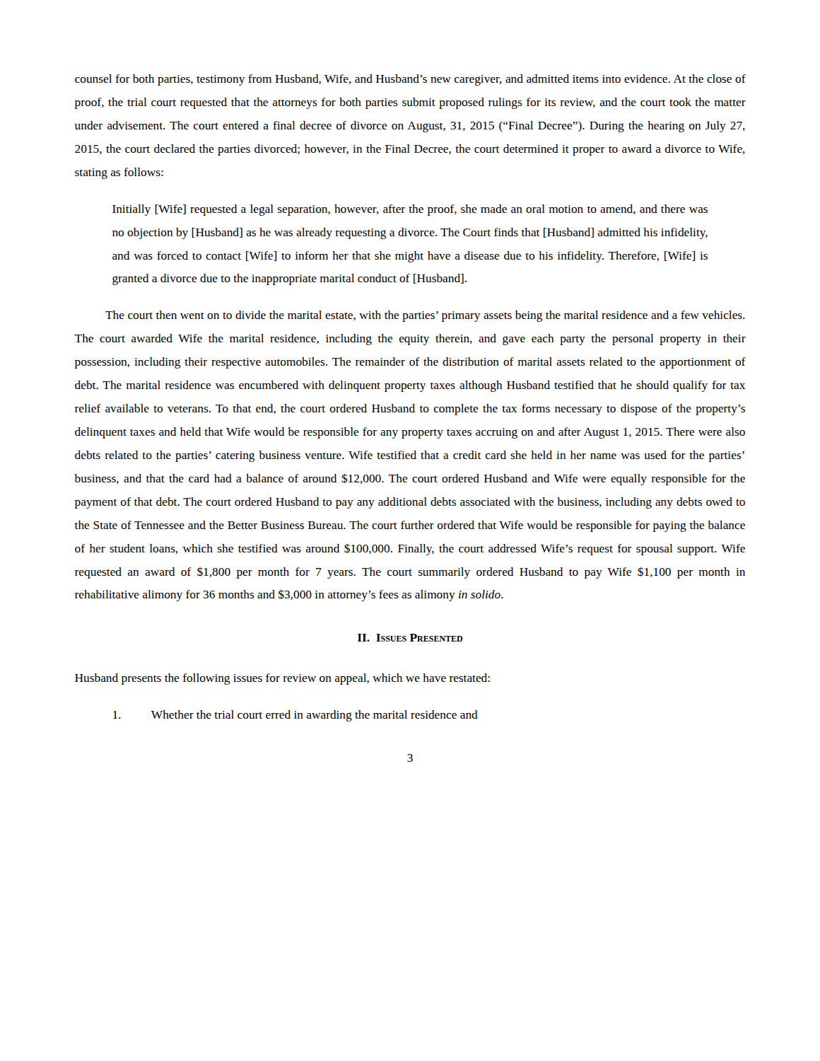counsel for both parties, testimony from Husband, Wife, and Husband’s new caregiver, and admitted items into evidence. At the close of proof, the trial court requested that the attorneys for both parties submit proposed rulings for its review, and the court took the matter under advisement. The court entered a final decree of divorce on August, 31, 2015 (“Final Decree”). During the hearing on July 27, 2015, the court declared the parties divorced; however, in the Final Decree, the court determined it proper to award a divorce to Wife, stating as follows:
Initially [Wife] requested a legal separation, however, after the proof, she made an oral motion to amend, and there was no objection by [Husband] as he was already requesting a divorce. The Court finds that [Husband] admitted his infidelity, and was forced to contact [Wife] to inform her that she might have a disease due to his infidelity. Therefore, [Wife] is granted a divorce due to the inappropriate marital conduct of [Husband].
The court then went on to divide the marital estate, with the parties’ primary assets being the marital residence and a few vehicles. The court awarded Wife the marital residence, including the equity therein, and gave each party the personal property in their possession, including their respective automobiles. The remainder of the distribution of marital assets related to the apportionment of debt. The marital residence was encumbered with delinquent property taxes although Husband testified that he should qualify for tax relief available to veterans. To that end, the court ordered Husband to complete the tax forms necessary to dispose of the property’s delinquent taxes and held that Wife would be responsible for any property taxes accruing on and after August 1, 2015. There were also debts related to the parties’ catering business venture. Wife testified that a credit card she held in her name was used for the parties’ business, and that the card had a balance of around $12,000. The court ordered Husband and Wife were equally responsible for the payment of that debt. The court ordered Husband to pay any additional debts associated with the business, including any debts owed to the State of Tennessee and the Better Business Bureau. The court further ordered that Wife would be responsible for paying the balance of her student loans, which she testified was around $100,000. Finally, the court addressed Wife’s request for spousal support. Wife requested an award of $1,800 per month for 7 years. The court summarily ordered Husband to pay Wife $1,100 per month in rehabilitative alimony for 36 months and $3,000 in attorney’s fees as alimony in solido.
II. Issues Presented
Husband presents the following issues for review on appeal, which we have restated:
1. Whether the trial court erred in awarding the marital residence and
3